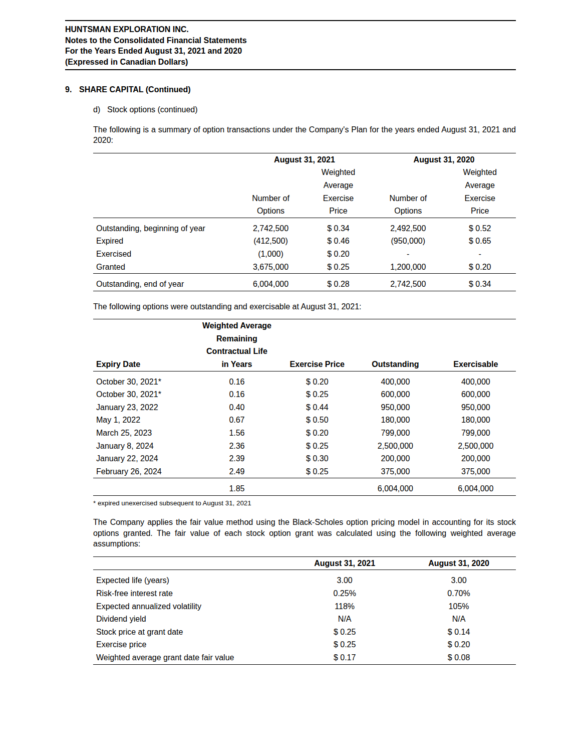HUNTSMAN EXPLORATION INC.
Notes to the Consolidated Financial Statements
For the Years Ended August 31, 2021 and 2020
(Expressed in Canadian Dollars)
9. SHARE CAPITAL (Continued)
d) Stock options (continued)
The following is a summary of option transactions under the Company's Plan for the years ended August 31, 2021 and 2020:
| | August 31, 2021 | August 31, 2020 |
| --- | --- | --- |
| | | Weighted | | Weighted |
| | | Average | | Average |
| | Number of | Exercise | Number of | Exercise |
| | Options | Price | Options | Price |
| Outstanding, beginning of year | 2,742,500 | $ 0.34 | 2,492,500 | $ 0.52 |
| Expired | (412,500) | $ 0.46 | (950,000) | $ 0.65 |
| Exercised | (1,000) | $ 0.20 | - | - |
| Granted | 3,675,000 | $ 0.25 | 1,200,000 | $ 0.20 |
| Outstanding, end of year | 6,004,000 | $ 0.28 | 2,742,500 | $ 0.34 |
The following options were outstanding and exercisable at August 31, 2021:
| | Weighted Average | | | |
| --- | --- | --- | --- | --- |
| | Remaining | | | |
| | Contractual Life | | | |
| Expiry Date | in Years | Exercise Price | Outstanding | Exercisable |
| October 30, 2021* | 0.16 | $ 0.20 | 400,000 | 400,000 |
| October 30, 2021* | 0.16 | $ 0.25 | 600,000 | 600,000 |
| January 23, 2022 | 0.40 | $ 0.44 | 950,000 | 950,000 |
| May 1, 2022 | 0.67 | $ 0.50 | 180,000 | 180,000 |
| March 25, 2023 | 1.56 | $ 0.20 | 799,000 | 799,000 |
| January 8, 2024 | 2.36 | $ 0.25 | 2,500,000 | 2,500,000 |
| January 22, 2024 | 2.39 | $ 0.30 | 200,000 | 200,000 |
| February 26, 2024 | 2.49 | $ 0.25 | 375,000 | 375,000 |
| | 1.85 | | 6,004,000 | 6,004,000 |
* expired unexercised subsequent to August 31, 2021
The Company applies the fair value method using the Black-Scholes option pricing model in accounting for its stock options granted. The fair value of each stock option grant was calculated using the following weighted average assumptions:
| | August 31, 2021 | August 31, 2020 |
| --- | --- | --- |
| Expected life (years) | 3.00 | 3.00 |
| Risk-free interest rate | 0.25% | 0.70% |
| Expected annualized volatility | 118% | 105% |
| Dividend yield | N/A | N/A |
| Stock price at grant date | $ 0.25 | $ 0.14 |
| Exercise price | $ 0.25 | $ 0.20 |
| Weighted average grant date fair value | $ 0.17 | $ 0.08 |